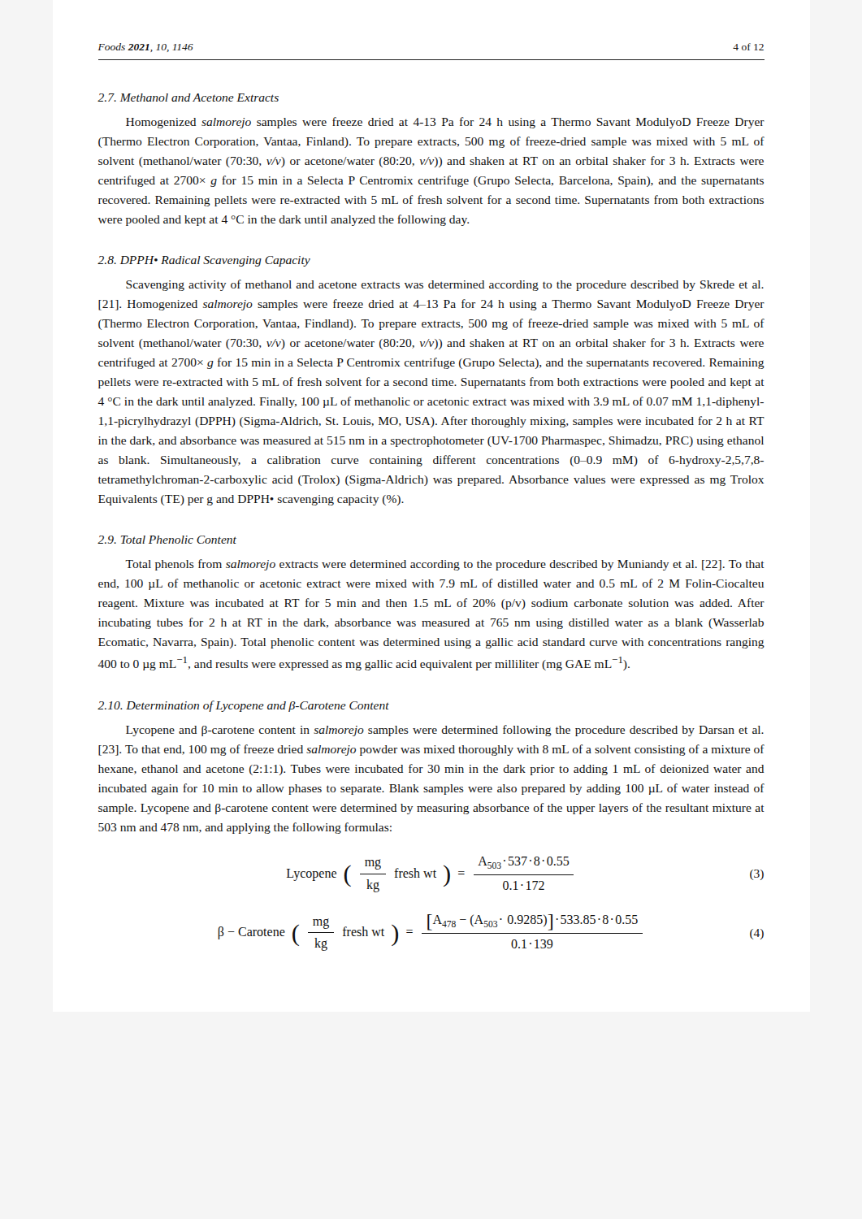Foods 2021, 10, 1146 4 of 12
2.7. Methanol and Acetone Extracts
Homogenized salmorejo samples were freeze dried at 4-13 Pa for 24 h using a Thermo Savant ModulyoD Freeze Dryer (Thermo Electron Corporation, Vantaa, Finland). To prepare extracts, 500 mg of freeze-dried sample was mixed with 5 mL of solvent (methanol/water (70:30, v/v) or acetone/water (80:20, v/v)) and shaken at RT on an orbital shaker for 3 h. Extracts were centrifuged at 2700× g for 15 min in a Selecta P Centromix centrifuge (Grupo Selecta, Barcelona, Spain), and the supernatants recovered. Remaining pellets were re-extracted with 5 mL of fresh solvent for a second time. Supernatants from both extractions were pooled and kept at 4 °C in the dark until analyzed the following day.
2.8. DPPH• Radical Scavenging Capacity
Scavenging activity of methanol and acetone extracts was determined according to the procedure described by Skrede et al. [21]. Homogenized salmorejo samples were freeze dried at 4–13 Pa for 24 h using a Thermo Savant ModulyoD Freeze Dryer (Thermo Electron Corporation, Vantaa, Findland). To prepare extracts, 500 mg of freeze-dried sample was mixed with 5 mL of solvent (methanol/water (70:30, v/v) or acetone/water (80:20, v/v)) and shaken at RT on an orbital shaker for 3 h. Extracts were centrifuged at 2700× g for 15 min in a Selecta P Centromix centrifuge (Grupo Selecta), and the supernatants recovered. Remaining pellets were re-extracted with 5 mL of fresh solvent for a second time. Supernatants from both extractions were pooled and kept at 4 °C in the dark until analyzed. Finally, 100 µL of methanolic or acetonic extract was mixed with 3.9 mL of 0.07 mM 1,1-diphenyl-1,1-picrylhydrazyl (DPPH) (Sigma-Aldrich, St. Louis, MO, USA). After thoroughly mixing, samples were incubated for 2 h at RT in the dark, and absorbance was measured at 515 nm in a spectrophotometer (UV-1700 Pharmaspec, Shimadzu, PRC) using ethanol as blank. Simultaneously, a calibration curve containing different concentrations (0–0.9 mM) of 6-hydroxy-2,5,7,8-tetramethylchroman-2-carboxylic acid (Trolox) (Sigma-Aldrich) was prepared. Absorbance values were expressed as mg Trolox Equivalents (TE) per g and DPPH• scavenging capacity (%).
2.9. Total Phenolic Content
Total phenols from salmorejo extracts were determined according to the procedure described by Muniandy et al. [22]. To that end, 100 µL of methanolic or acetonic extract were mixed with 7.9 mL of distilled water and 0.5 mL of 2 M Folin-Ciocalteu reagent. Mixture was incubated at RT for 5 min and then 1.5 mL of 20% (p/v) sodium carbonate solution was added. After incubating tubes for 2 h at RT in the dark, absorbance was measured at 765 nm using distilled water as a blank (Wasserlab Ecomatic, Navarra, Spain). Total phenolic content was determined using a gallic acid standard curve with concentrations ranging 400 to 0 µg mL−1, and results were expressed as mg gallic acid equivalent per milliliter (mg GAE mL−1).
2.10. Determination of Lycopene and β-Carotene Content
Lycopene and β-carotene content in salmorejo samples were determined following the procedure described by Darsan et al. [23]. To that end, 100 mg of freeze dried salmorejo powder was mixed thoroughly with 8 mL of a solvent consisting of a mixture of hexane, ethanol and acetone (2:1:1). Tubes were incubated for 30 min in the dark prior to adding 1 mL of deionized water and incubated again for 10 min to allow phases to separate. Blank samples were also prepared by adding 100 µL of water instead of sample. Lycopene and β-carotene content were determined by measuring absorbance of the upper layers of the resultant mixture at 503 nm and 478 nm, and applying the following formulas:
Lycopene ( mg kg fresh wt ) = A503·537·8·0.55 0.1·172
(3)
β − Carotene ( mg kg fresh wt ) = [A478 − (A503· 0.9285)]·533.85·8·0.55 0.1·139
(4)